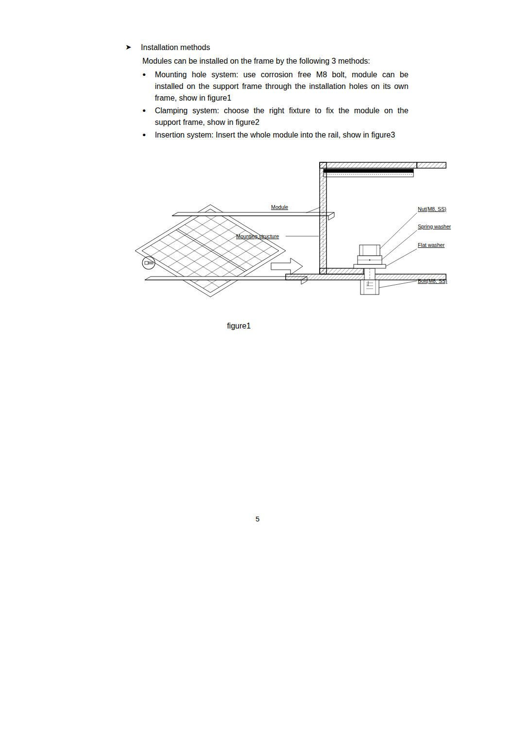➤
Installation methods
Modules can be installed on the frame by the following 3 methods:
Mounting hole system: use corrosion free M8 bolt, module can be installed on the support frame through the installation holes on its own frame, show in figure1
Clamping system: choose the right fixture to fix the module on the support frame, show in figure2
Insertion system: Insert the whole module into the rail, show in figure3
Module Mounting structure Nut(M8, SS) Spring washer Flat washer Bolt(M8, SS)
figure1
5